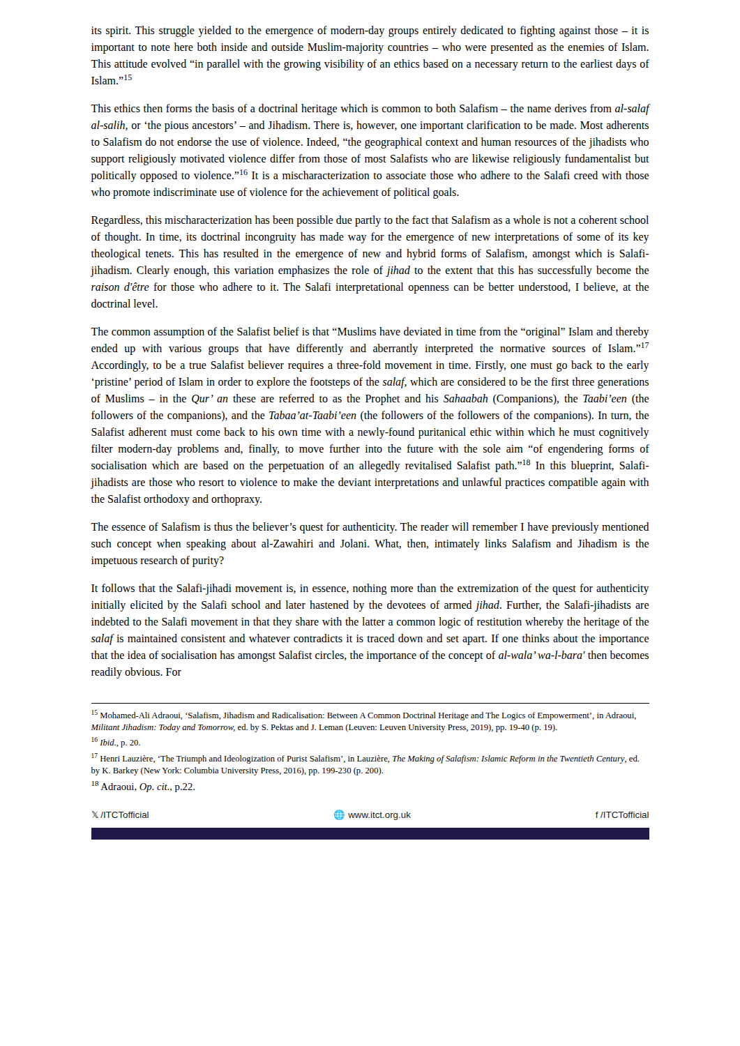its spirit. This struggle yielded to the emergence of modern-day groups entirely dedicated to fighting against those – it is important to note here both inside and outside Muslim-majority countries – who were presented as the enemies of Islam. This attitude evolved “in parallel with the growing visibility of an ethics based on a necessary return to the earliest days of Islam.”15
This ethics then forms the basis of a doctrinal heritage which is common to both Salafism – the name derives from al-salaf al-salih, or ‘the pious ancestors’ – and Jihadism. There is, however, one important clarification to be made. Most adherents to Salafism do not endorse the use of violence. Indeed, “the geographical context and human resources of the jihadists who support religiously motivated violence differ from those of most Salafists who are likewise religiously fundamentalist but politically opposed to violence.”16 It is a mischaracterization to associate those who adhere to the Salafi creed with those who promote indiscriminate use of violence for the achievement of political goals.
Regardless, this mischaracterization has been possible due partly to the fact that Salafism as a whole is not a coherent school of thought. In time, its doctrinal incongruity has made way for the emergence of new interpretations of some of its key theological tenets. This has resulted in the emergence of new and hybrid forms of Salafism, amongst which is Salafi-jihadism. Clearly enough, this variation emphasizes the role of jihad to the extent that this has successfully become the raison d'être for those who adhere to it. The Salafi interpretational openness can be better understood, I believe, at the doctrinal level.
The common assumption of the Salafist belief is that “Muslims have deviated in time from the “original” Islam and thereby ended up with various groups that have differently and aberrantly interpreted the normative sources of Islam.”17 Accordingly, to be a true Salafist believer requires a three-fold movement in time. Firstly, one must go back to the early ‘pristine’ period of Islam in order to explore the footsteps of the salaf, which are considered to be the first three generations of Muslims – in the Qur’ an these are referred to as the Prophet and his Sahaabah (Companions), the Taabi’een (the followers of the companions), and the Tabaa’at-Taabi’een (the followers of the followers of the companions). In turn, the Salafist adherent must come back to his own time with a newly-found puritanical ethic within which he must cognitively filter modern-day problems and, finally, to move further into the future with the sole aim “of engendering forms of socialisation which are based on the perpetuation of an allegedly revitalised Salafist path.”18 In this blueprint, Salafi-jihadists are those who resort to violence to make the deviant interpretations and unlawful practices compatible again with the Salafist orthodoxy and orthopraxy.
The essence of Salafism is thus the believer’s quest for authenticity. The reader will remember I have previously mentioned such concept when speaking about al-Zawahiri and Jolani. What, then, intimately links Salafism and Jihadism is the impetuous research of purity?
It follows that the Salafi-jihadi movement is, in essence, nothing more than the extremization of the quest for authenticity initially elicited by the Salafi school and later hastened by the devotees of armed jihad. Further, the Salafi-jihadists are indebted to the Salafi movement in that they share with the latter a common logic of restitution whereby the heritage of the salaf is maintained consistent and whatever contradicts it is traced down and set apart. If one thinks about the importance that the idea of socialisation has amongst Salafist circles, the importance of the concept of al-wala’ wa-l-bara' then becomes readily obvious. For
15 Mohamed-Ali Adraoui, ‘Salafism, Jihadism and Radicalisation: Between A Common Doctrinal Heritage and The Logics of Empowerment’, in Adraoui, Militant Jihadism: Today and Tomorrow, ed. by S. Pektas and J. Leman (Leuven: Leuven University Press, 2019), pp. 19-40 (p. 19).
16 Ibid., p. 20.
17 Henri Lauzière, ‘The Triumph and Ideologization of Purist Salafism’, in Lauzière, The Making of Salafism: Islamic Reform in the Twentieth Century, ed. by K. Barkey (New York: Columbia University Press, 2016), pp. 199-230 (p. 200).
18 Adraoui, Op. cit., p.22.
𝕏 /ITCTofficial 🌐 www.itct.org.uk f /ITCTofficial